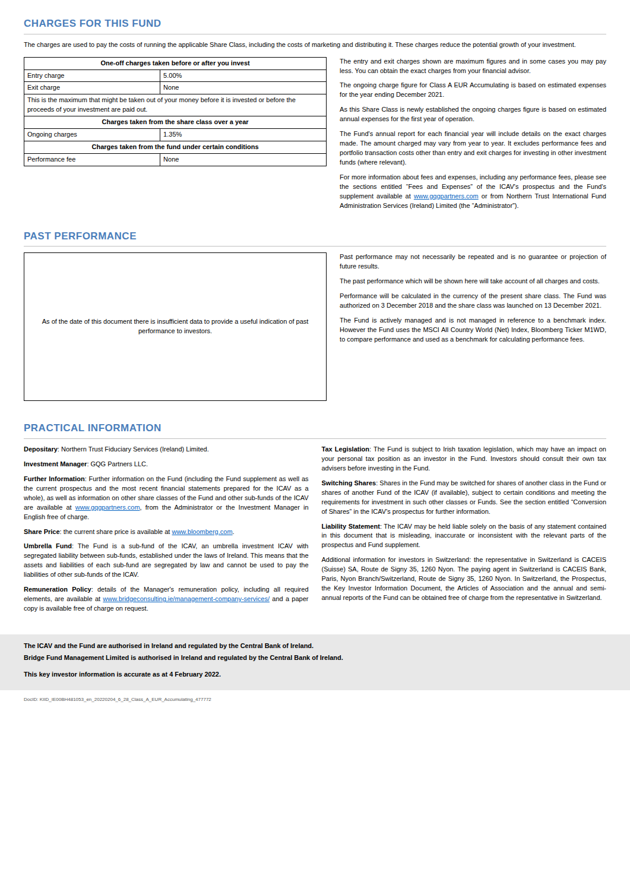Charges for this Fund
The charges are used to pay the costs of running the applicable Share Class, including the costs of marketing and distributing it. These charges reduce the potential growth of your investment.
| One-off charges taken before or after you invest |
| Entry charge | 5.00% |
| Exit charge | None |
| This is the maximum that might be taken out of your money before it is invested or before the proceeds of your investment are paid out. |
| Charges taken from the share class over a year |
| Ongoing charges | 1.35% |
| Charges taken from the fund under certain conditions |
| Performance fee | None |
The entry and exit charges shown are maximum figures and in some cases you may pay less. You can obtain the exact charges from your financial advisor.
The ongoing charge figure for Class A EUR Accumulating is based on estimated expenses for the year ending December 2021.
As this Share Class is newly established the ongoing charges figure is based on estimated annual expenses for the first year of operation.
The Fund's annual report for each financial year will include details on the exact charges made. The amount charged may vary from year to year. It excludes performance fees and portfolio transaction costs other than entry and exit charges for investing in other investment funds (where relevant).
For more information about fees and expenses, including any performance fees, please see the sections entitled “Fees and Expenses” of the ICAV's prospectus and the Fund's supplement available at www.gqgpartners.com or from Northern Trust International Fund Administration Services (Ireland) Limited (the “Administrator”).
Past Performance
As of the date of this document there is insufficient data to provide a useful indication of past performance to investors.
Past performance may not necessarily be repeated and is no guarantee or projection of future results.
The past performance which will be shown here will take account of all charges and costs.
Performance will be calculated in the currency of the present share class. The Fund was authorized on 3 December 2018 and the share class was launched on 13 December 2021.
The Fund is actively managed and is not managed in reference to a benchmark index. However the Fund uses the MSCI All Country World (Net) Index, Bloomberg Ticker M1WD, to compare performance and used as a benchmark for calculating performance fees.
Practical Information
Depositary: Northern Trust Fiduciary Services (Ireland) Limited.
Investment Manager: GQG Partners LLC.
Further Information: Further information on the Fund (including the Fund supplement as well as the current prospectus and the most recent financial statements prepared for the ICAV as a whole), as well as information on other share classes of the Fund and other sub-funds of the ICAV are available at www.gqgpartners.com, from the Administrator or the Investment Manager in English free of charge.
Share Price: the current share price is available at www.bloomberg.com.
Umbrella Fund: The Fund is a sub-fund of the ICAV, an umbrella investment ICAV with segregated liability between sub-funds, established under the laws of Ireland. This means that the assets and liabilities of each sub-fund are segregated by law and cannot be used to pay the liabilities of other sub-funds of the ICAV.
Remuneration Policy: details of the Manager's remuneration policy, including all required elements, are available at www.bridgeconsulting.ie/management-company-services/ and a paper copy is available free of charge on request.
Tax Legislation: The Fund is subject to Irish taxation legislation, which may have an impact on your personal tax position as an investor in the Fund. Investors should consult their own tax advisers before investing in the Fund.
Switching Shares: Shares in the Fund may be switched for shares of another class in the Fund or shares of another Fund of the ICAV (if available), subject to certain conditions and meeting the requirements for investment in such other classes or Funds. See the section entitled “Conversion of Shares” in the ICAV's prospectus for further information.
Liability Statement: The ICAV may be held liable solely on the basis of any statement contained in this document that is misleading, inaccurate or inconsistent with the relevant parts of the prospectus and Fund supplement.
Additional information for investors in Switzerland: the representative in Switzerland is CACEIS (Suisse) SA, Route de Signy 35, 1260 Nyon. The paying agent in Switzerland is CACEIS Bank, Paris, Nyon Branch/Switzerland, Route de Signy 35, 1260 Nyon. In Switzerland, the Prospectus, the Key Investor Information Document, the Articles of Association and the annual and semi-annual reports of the Fund can be obtained free of charge from the representative in Switzerland.
The ICAV and the Fund are authorised in Ireland and regulated by the Central Bank of Ireland.
Bridge Fund Management Limited is authorised in Ireland and regulated by the Central Bank of Ireland.
This key investor information is accurate as at 4 February 2022.
DocID: KIID_IE00BH481053_en_20220204_6_28_Class_A_EUR_Accumulating_477772